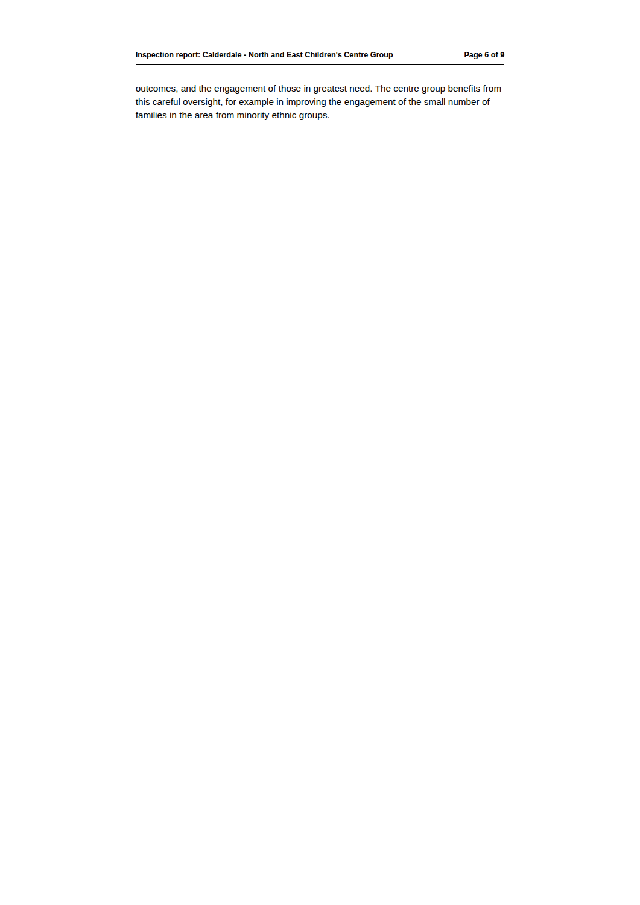Inspection report: Calderdale - North and East Children's Centre Group Page 6 of 9
outcomes, and the engagement of those in greatest need. The centre group benefits from this careful oversight, for example in improving the engagement of the small number of families in the area from minority ethnic groups.